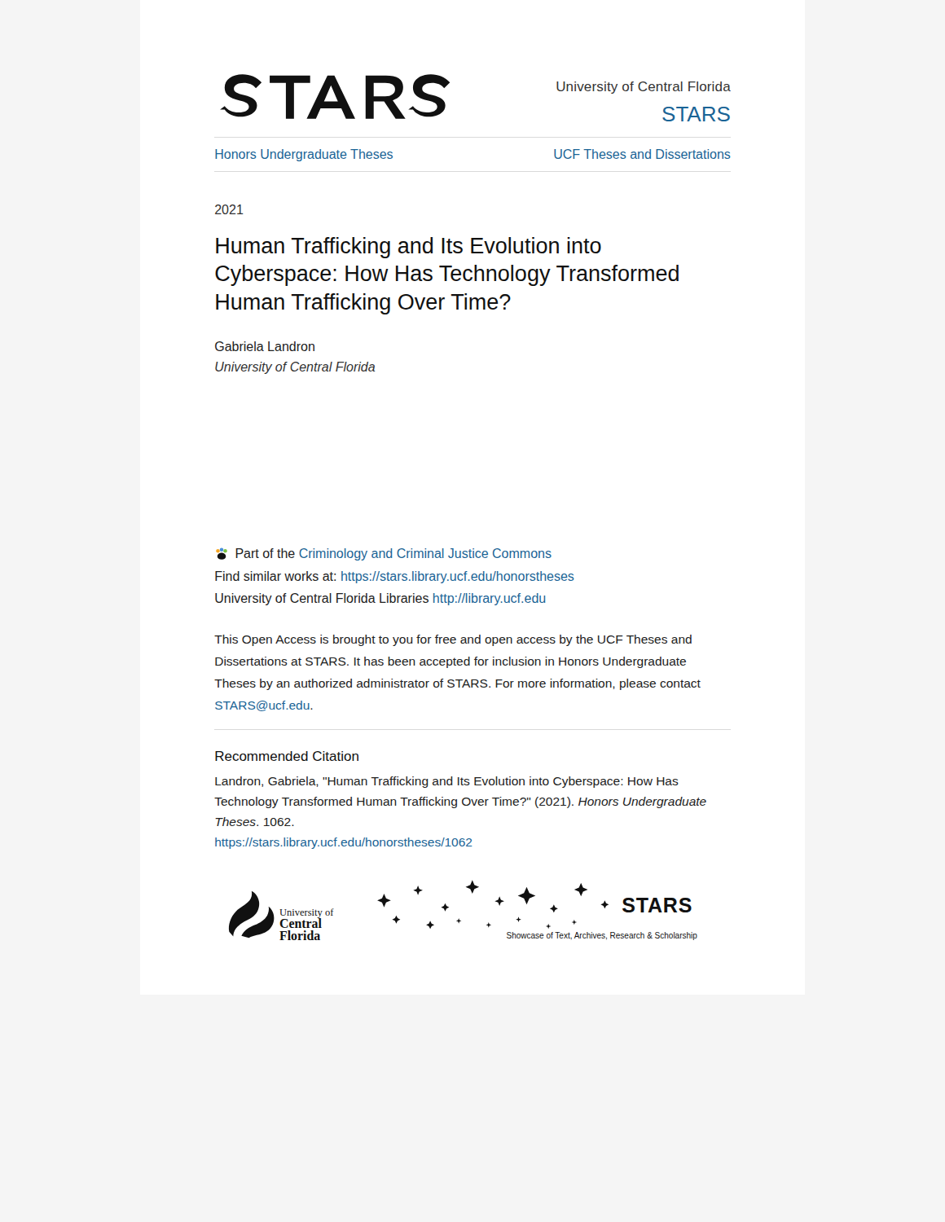STARS
University of Central Florida
STARS
Honors Undergraduate Theses UCF Theses and Dissertations
2021
Human Trafficking and Its Evolution into Cyberspace: How Has Technology Transformed Human Trafficking Over Time?
Gabriela Landron
University of Central Florida
Part of the Criminology and Criminal Justice Commons
Find similar works at: https://stars.library.ucf.edu/honorstheses
University of Central Florida Libraries http://library.ucf.edu
This Open Access is brought to you for free and open access by the UCF Theses and Dissertations at STARS. It has been accepted for inclusion in Honors Undergraduate Theses by an authorized administrator of STARS. For more information, please contact STARS@ucf.edu.
Recommended Citation
Landron, Gabriela, "Human Trafficking and Its Evolution into Cyberspace: How Has Technology Transformed Human Trafficking Over Time?" (2021). Honors Undergraduate Theses. 1062.
https://stars.library.ucf.edu/honorstheses/1062
UCF and STARS footer University of Central Florida STARS Showcase of Text, Archives, Research & Scholarship